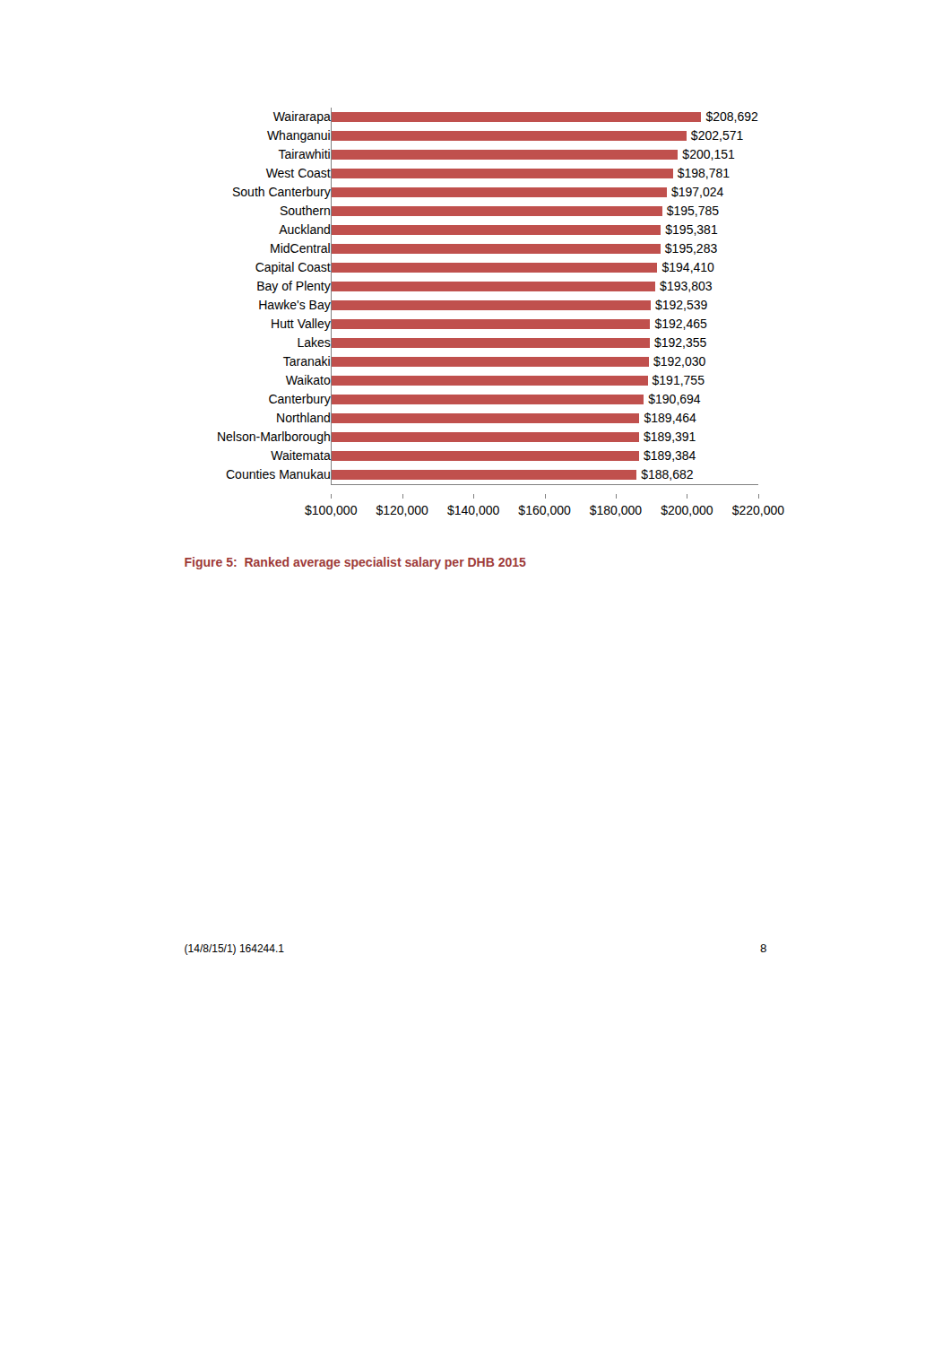| Wairarapa | $208,692 |
| Whanganui | $202,571 |
| Tairawhiti | $200,151 |
| West Coast | $198,781 |
| South Canterbury | $197,024 |
| Southern | $195,785 |
| Auckland | $195,381 |
| MidCentral | $195,283 |
| Capital Coast | $194,410 |
| Bay of Plenty | $193,803 |
| Hawke's Bay | $192,539 |
| Hutt Valley | $192,465 |
| Lakes | $192,355 |
| Taranaki | $192,030 |
| Waikato | $191,755 |
| Canterbury | $190,694 |
| Northland | $189,464 |
| Nelson-Marlborough | $189,391 |
| Waitemata | $189,384 |
| Counties Manukau | $188,682 |
| | $100,000 $120,000 $140,000 $160,000 $180,000 $200,000 $220,000 |
Figure 5: Ranked average specialist salary per DHB 2015
(14/8/15/1) 164244.1
8